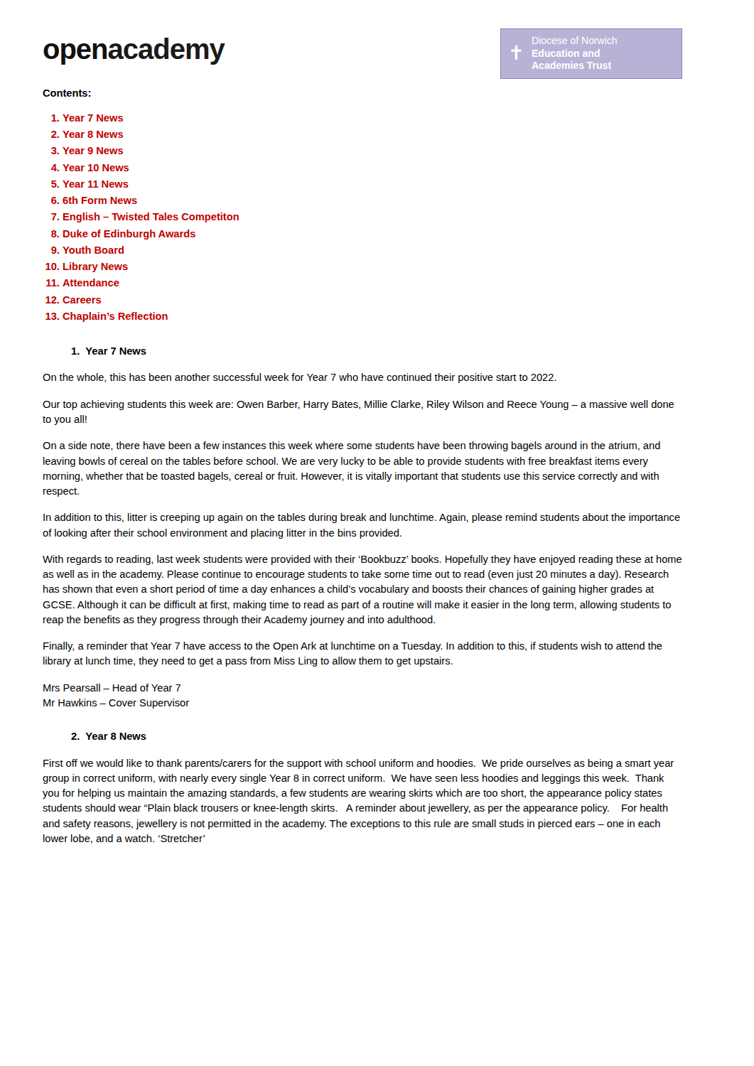openacademy
✝
Diocese of Norwich
Education and
Academies Trust
Contents:
Year 7 News
Year 8 News
Year 9 News
Year 10 News
Year 11 News
6th Form News
English – Twisted Tales Competiton
Duke of Edinburgh Awards
Youth Board
Library News
Attendance
Careers
Chaplain’s Reflection
1. Year 7 News
On the whole, this has been another successful week for Year 7 who have continued their positive start to 2022.
Our top achieving students this week are: Owen Barber, Harry Bates, Millie Clarke, Riley Wilson and Reece Young – a massive well done to you all!
On a side note, there have been a few instances this week where some students have been throwing bagels around in the atrium, and leaving bowls of cereal on the tables before school. We are very lucky to be able to provide students with free breakfast items every morning, whether that be toasted bagels, cereal or fruit. However, it is vitally important that students use this service correctly and with respect.
In addition to this, litter is creeping up again on the tables during break and lunchtime. Again, please remind students about the importance of looking after their school environment and placing litter in the bins provided.
With regards to reading, last week students were provided with their ‘Bookbuzz’ books. Hopefully they have enjoyed reading these at home as well as in the academy. Please continue to encourage students to take some time out to read (even just 20 minutes a day). Research has shown that even a short period of time a day enhances a child’s vocabulary and boosts their chances of gaining higher grades at GCSE. Although it can be difficult at first, making time to read as part of a routine will make it easier in the long term, allowing students to reap the benefits as they progress through their Academy journey and into adulthood.
Finally, a reminder that Year 7 have access to the Open Ark at lunchtime on a Tuesday. In addition to this, if students wish to attend the library at lunch time, they need to get a pass from Miss Ling to allow them to get upstairs.
Mrs Pearsall – Head of Year 7
Mr Hawkins – Cover Supervisor
2. Year 8 News
First off we would like to thank parents/carers for the support with school uniform and hoodies. We pride ourselves as being a smart year group in correct uniform, with nearly every single Year 8 in correct uniform. We have seen less hoodies and leggings this week. Thank you for helping us maintain the amazing standards, a few students are wearing skirts which are too short, the appearance policy states students should wear “Plain black trousers or knee-length skirts. A reminder about jewellery, as per the appearance policy. For health and safety reasons, jewellery is not permitted in the academy. The exceptions to this rule are small studs in pierced ears – one in each lower lobe, and a watch. ‘Stretcher’